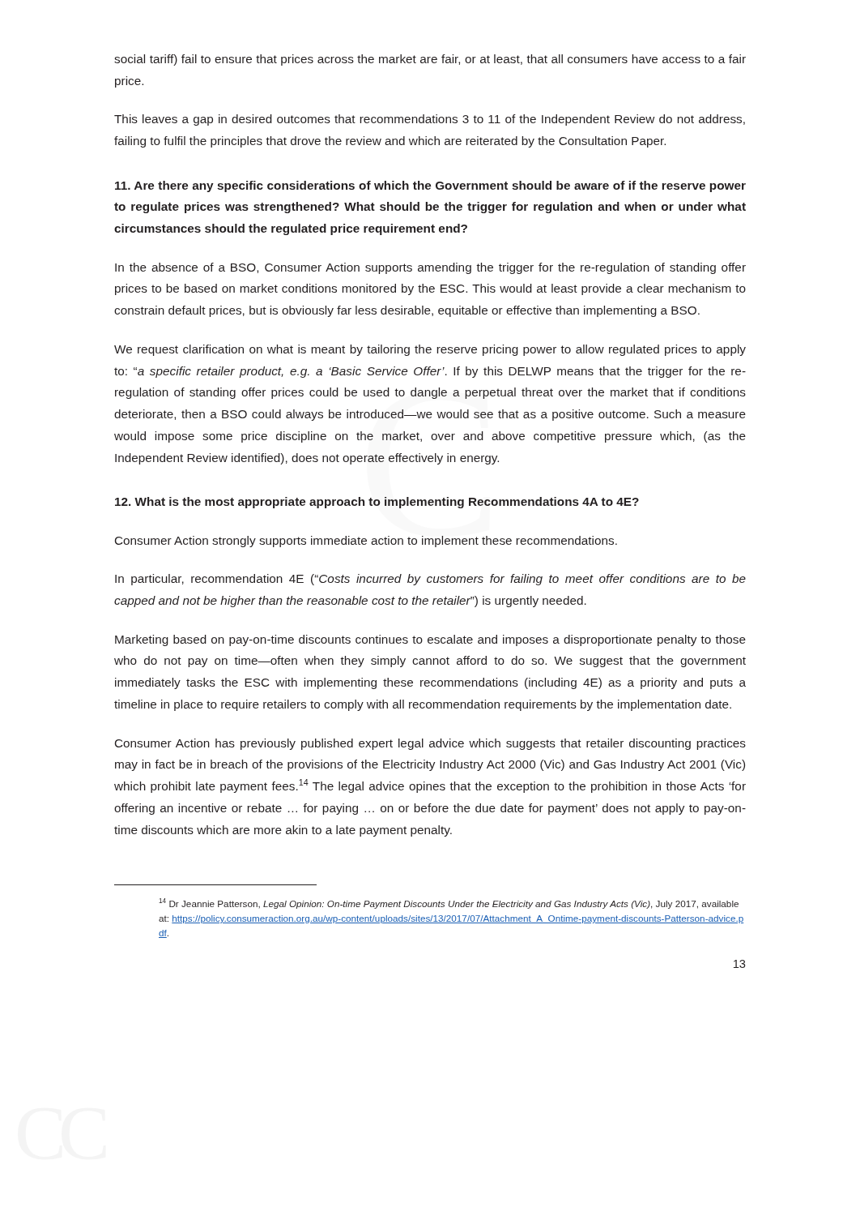C
CC
social tariff) fail to ensure that prices across the market are fair, or at least, that all consumers have access to a fair price.
This leaves a gap in desired outcomes that recommendations 3 to 11 of the Independent Review do not address, failing to fulfil the principles that drove the review and which are reiterated by the Consultation Paper.
11. Are there any specific considerations of which the Government should be aware of if the reserve power to regulate prices was strengthened? What should be the trigger for regulation and when or under what circumstances should the regulated price requirement end?
In the absence of a BSO, Consumer Action supports amending the trigger for the re-regulation of standing offer prices to be based on market conditions monitored by the ESC. This would at least provide a clear mechanism to constrain default prices, but is obviously far less desirable, equitable or effective than implementing a BSO.
We request clarification on what is meant by tailoring the reserve pricing power to allow regulated prices to apply to: “a specific retailer product, e.g. a ‘Basic Service Offer’. If by this DELWP means that the trigger for the re-regulation of standing offer prices could be used to dangle a perpetual threat over the market that if conditions deteriorate, then a BSO could always be introduced—we would see that as a positive outcome. Such a measure would impose some price discipline on the market, over and above competitive pressure which, (as the Independent Review identified), does not operate effectively in energy.
12. What is the most appropriate approach to implementing Recommendations 4A to 4E?
Consumer Action strongly supports immediate action to implement these recommendations.
In particular, recommendation 4E (“Costs incurred by customers for failing to meet offer conditions are to be capped and not be higher than the reasonable cost to the retailer”) is urgently needed.
Marketing based on pay-on-time discounts continues to escalate and imposes a disproportionate penalty to those who do not pay on time—often when they simply cannot afford to do so. We suggest that the government immediately tasks the ESC with implementing these recommendations (including 4E) as a priority and puts a timeline in place to require retailers to comply with all recommendation requirements by the implementation date.
Consumer Action has previously published expert legal advice which suggests that retailer discounting practices may in fact be in breach of the provisions of the Electricity Industry Act 2000 (Vic) and Gas Industry Act 2001 (Vic) which prohibit late payment fees.14 The legal advice opines that the exception to the prohibition in those Acts ‘for offering an incentive or rebate … for paying … on or before the due date for payment’ does not apply to pay-on-time discounts which are more akin to a late payment penalty.
14 Dr Jeannie Patterson, Legal Opinion: On-time Payment Discounts Under the Electricity and Gas Industry Acts (Vic), July 2017, available at: https://policy.consumeraction.org.au/wp-content/uploads/sites/13/2017/07/Attachment_A_Ontime-payment-discounts-Patterson-advice.pdf.
13